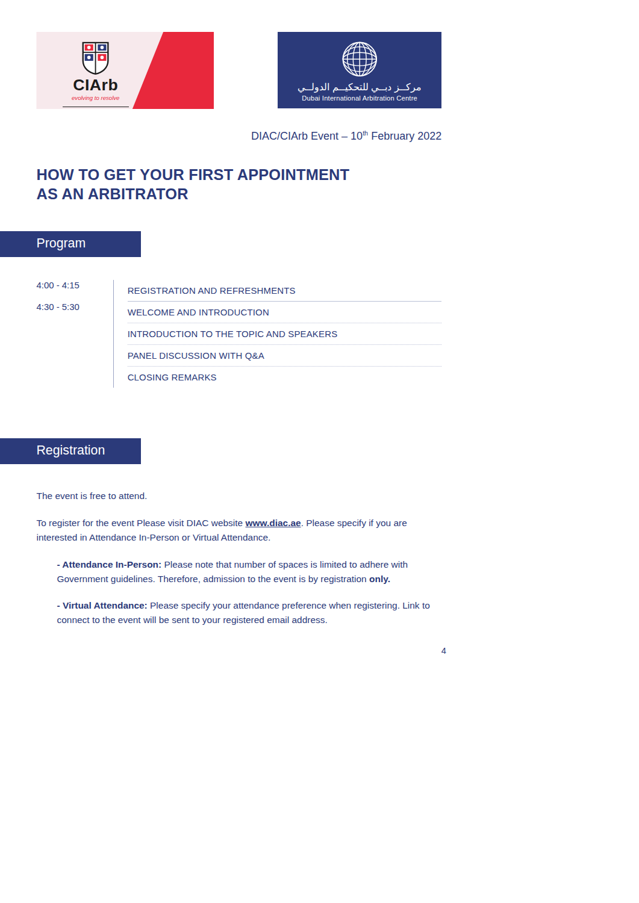CIArb
evolving to resolve
United Arab Emirates Branch
مركــز دبــي للتحكيــم الدولــي
Dubai International Arbitration Centre
DIAC/CIArb Event – 10th February 2022
HOW TO GET YOUR FIRST APPOINTMENT
AS AN ARBITRATOR
Program
| 4:00 - 4:15 | | REGISTRATION AND REFRESHMENTS |
| 4:30 - 5:30 | | WELCOME AND INTRODUCTION INTRODUCTION TO THE TOPIC AND SPEAKERS PANEL DISCUSSION WITH Q&A CLOSING REMARKS |
Registration
The event is free to attend.
To register for the event Please visit DIAC website www.diac.ae. Please specify if you are interested in Attendance In-Person or Virtual Attendance.
- Attendance In-Person: Please note that number of spaces is limited to adhere with Government guidelines. Therefore, admission to the event is by registration only.
- Virtual Attendance: Please specify your attendance preference when registering. Link to connect to the event will be sent to your registered email address.
4